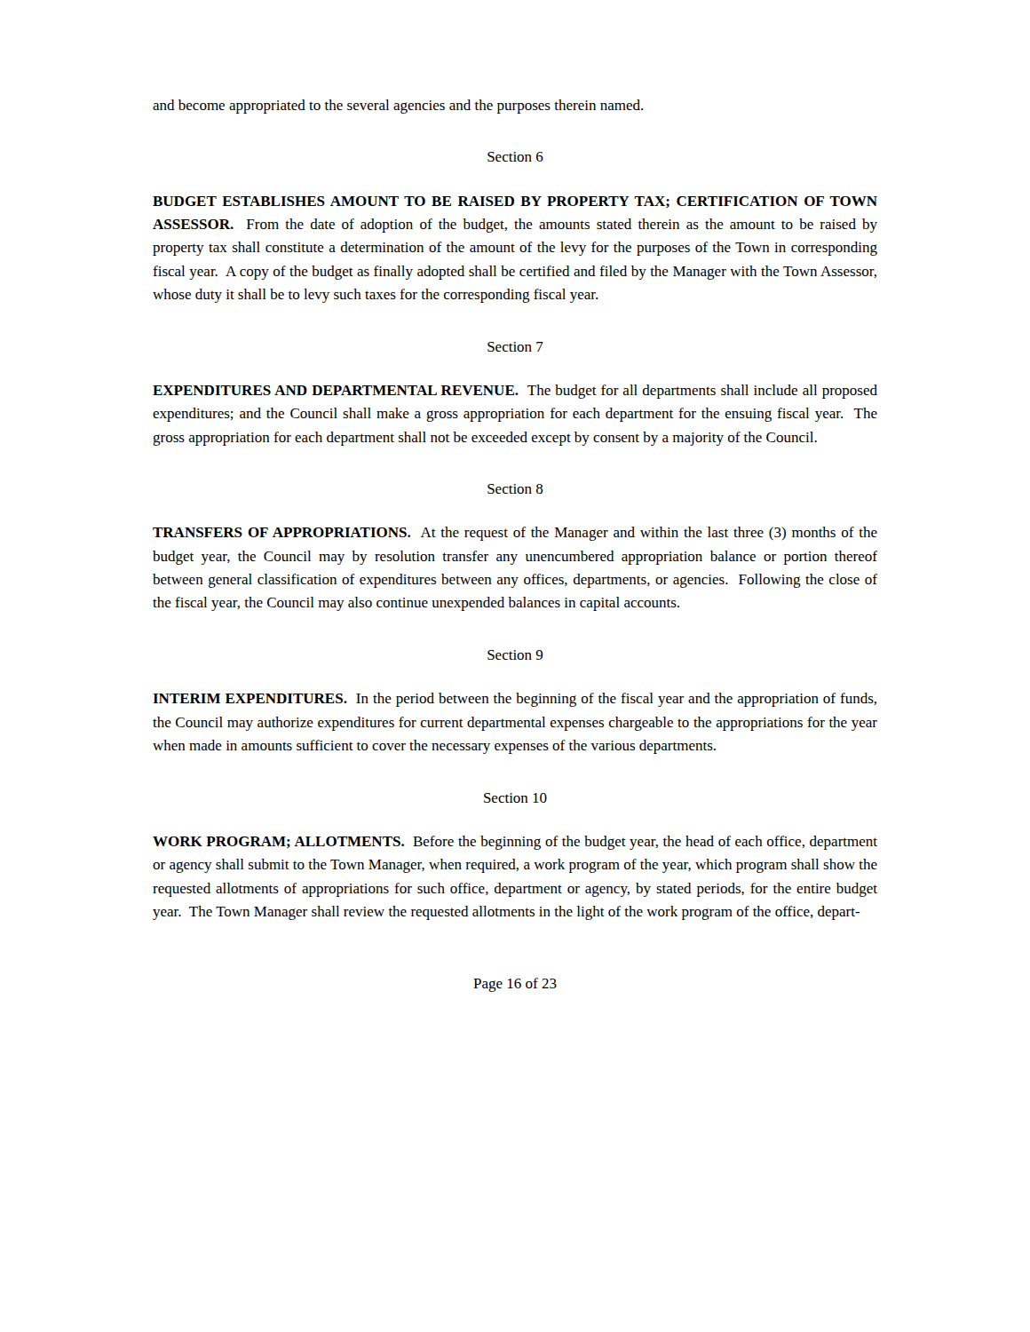and become appropriated to the several agencies and the purposes therein named.
Section 6
BUDGET ESTABLISHES AMOUNT TO BE RAISED BY PROPERTY TAX; CERTIFICATION OF TOWN ASSESSOR. From the date of adoption of the budget, the amounts stated therein as the amount to be raised by property tax shall constitute a determination of the amount of the levy for the purposes of the Town in corresponding fiscal year. A copy of the budget as finally adopted shall be certified and filed by the Manager with the Town Assessor, whose duty it shall be to levy such taxes for the corresponding fiscal year.
Section 7
EXPENDITURES AND DEPARTMENTAL REVENUE. The budget for all departments shall include all proposed expenditures; and the Council shall make a gross appropriation for each department for the ensuing fiscal year. The gross appropriation for each department shall not be exceeded except by consent by a majority of the Council.
Section 8
TRANSFERS OF APPROPRIATIONS. At the request of the Manager and within the last three (3) months of the budget year, the Council may by resolution transfer any unencumbered appropriation balance or portion thereof between general classification of expenditures between any offices, departments, or agencies. Following the close of the fiscal year, the Council may also continue unexpended balances in capital accounts.
Section 9
INTERIM EXPENDITURES. In the period between the beginning of the fiscal year and the appropriation of funds, the Council may authorize expenditures for current departmental expenses chargeable to the appropriations for the year when made in amounts sufficient to cover the necessary expenses of the various departments.
Section 10
WORK PROGRAM; ALLOTMENTS. Before the beginning of the budget year, the head of each office, department or agency shall submit to the Town Manager, when required, a work program of the year, which program shall show the requested allotments of appropriations for such office, department or agency, by stated periods, for the entire budget year. The Town Manager shall review the requested allotments in the light of the work program of the office, depart-
Page 16 of 23